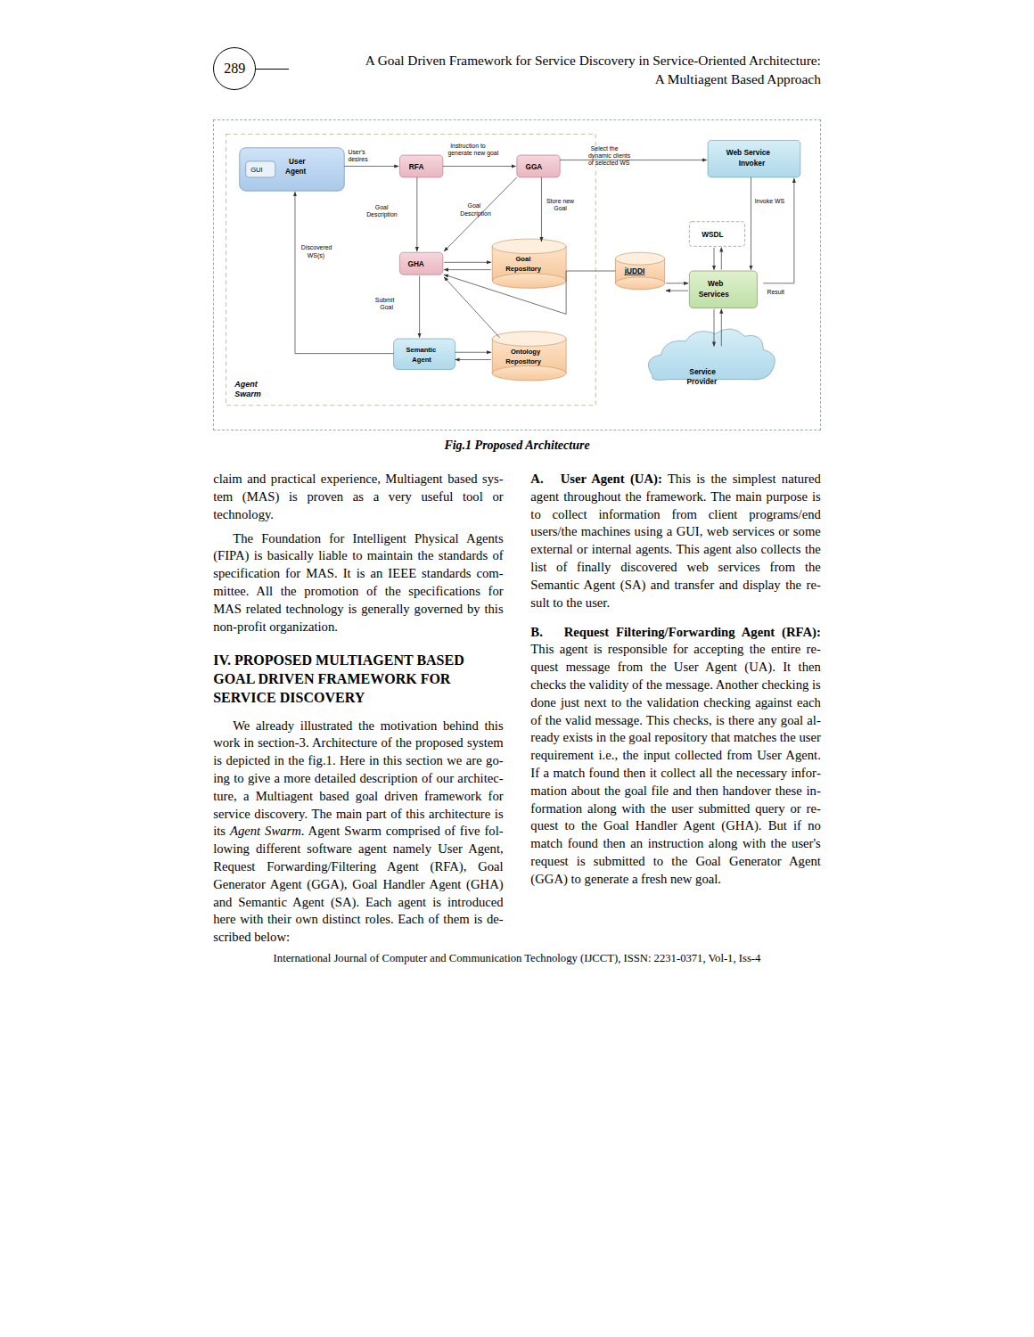289
A Goal Driven Framework for Service Discovery in Service-Oriented Architecture:
A Multiagent Based Approach
Agent Swarm GUI User Agent RFA GGA GHA Goal Repository Semantic Agent Ontology Repository Web Service Invoker WSDL jUDDI Web Services Service Provider User's desires Instruction to generate new goal Goal Description Goal Description Store new Goal Submit Goal Discovered WS(s) Select the dynamic clients of selected WS Invoke WS Result
Fig.1 Proposed Architecture
claim and practical experience, Multiagent based system (MAS) is proven as a very useful tool or technology.
The Foundation for Intelligent Physical Agents (FIPA) is basically liable to maintain the standards of specification for MAS. It is an IEEE standards committee. All the promotion of the specifications for MAS related technology is generally governed by this non-profit organization.
IV. PROPOSED MULTIAGENT BASED GOAL DRIVEN FRAMEWORK FOR SERVICE DISCOVERY
We already illustrated the motivation behind this work in section-3. Architecture of the proposed system is depicted in the fig.1. Here in this section we are going to give a more detailed description of our architecture, a Multiagent based goal driven framework for service discovery. The main part of this architecture is its Agent Swarm. Agent Swarm comprised of five following different software agent namely User Agent, Request Forwarding/Filtering Agent (RFA), Goal Generator Agent (GGA), Goal Handler Agent (GHA) and Semantic Agent (SA). Each agent is introduced here with their own distinct roles. Each of them is described below:
A. User Agent (UA): This is the simplest natured agent throughout the framework. The main purpose is to collect information from client programs/end users/the machines using a GUI, web services or some external or internal agents. This agent also collects the list of finally discovered web services from the Semantic Agent (SA) and transfer and display the result to the user.
B. Request Filtering/Forwarding Agent (RFA): This agent is responsible for accepting the entire request message from the User Agent (UA). It then checks the validity of the message. Another checking is done just next to the validation checking against each of the valid message. This checks, is there any goal already exists in the goal repository that matches the user requirement i.e., the input collected from User Agent. If a match found then it collect all the necessary information about the goal file and then handover these information along with the user submitted query or request to the Goal Handler Agent (GHA). But if no match found then an instruction along with the user's request is submitted to the Goal Generator Agent (GGA) to generate a fresh new goal.
International Journal of Computer and Communication Technology (IJCCT), ISSN: 2231-0371, Vol-1, Iss-4